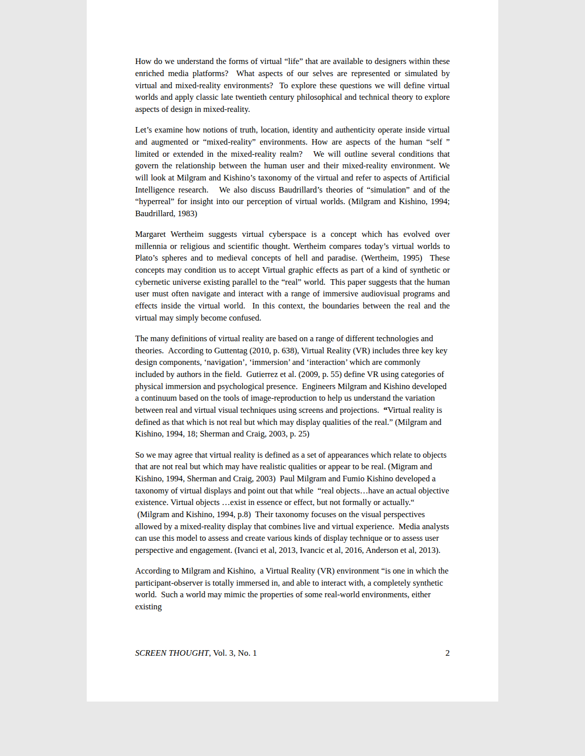How do we understand the forms of virtual “life” that are available to designers within these enriched media platforms? What aspects of our selves are represented or simulated by virtual and mixed-reality environments? To explore these questions we will define virtual worlds and apply classic late twentieth century philosophical and technical theory to explore aspects of design in mixed-reality.
Let’s examine how notions of truth, location, identity and authenticity operate inside virtual and augmented or “mixed-reality” environments. How are aspects of the human “self ” limited or extended in the mixed-reality realm? We will outline several conditions that govern the relationship between the human user and their mixed-reality environment. We will look at Milgram and Kishino’s taxonomy of the virtual and refer to aspects of Artificial Intelligence research. We also discuss Baudrillard’s theories of “simulation” and of the “hyperreal” for insight into our perception of virtual worlds. (Milgram and Kishino, 1994; Baudrillard, 1983)
Margaret Wertheim suggests virtual cyberspace is a concept which has evolved over millennia or religious and scientific thought. Wertheim compares today’s virtual worlds to Plato’s spheres and to medieval concepts of hell and paradise. (Wertheim, 1995) These concepts may condition us to accept Virtual graphic effects as part of a kind of synthetic or cybernetic universe existing parallel to the “real” world. This paper suggests that the human user must often navigate and interact with a range of immersive audiovisual programs and effects inside the virtual world. In this context, the boundaries between the real and the virtual may simply become confused.
The many definitions of virtual reality are based on a range of different technologies and theories. According to Guttentag (2010, p. 638), Virtual Reality (VR) includes three key key design components, ‘navigation’, ‘immersion’ and ‘interaction’ which are commonly included by authors in the field. Gutierrez et al. (2009, p. 55) define VR using categories of physical immersion and psychological presence. Engineers Milgram and Kishino developed a continuum based on the tools of image-reproduction to help us understand the variation between real and virtual visual techniques using screens and projections. “Virtual reality is defined as that which is not real but which may display qualities of the real.” (Milgram and Kishino, 1994, 18; Sherman and Craig, 2003, p. 25)
So we may agree that virtual reality is defined as a set of appearances which relate to objects that are not real but which may have realistic qualities or appear to be real. (Migram and Kishino, 1994, Sherman and Craig, 2003) Paul Milgram and Fumio Kishino developed a taxonomy of virtual displays and point out that while “real objects…have an actual objective existence. Virtual objects …exist in essence or effect, but not formally or actually.“ (Milgram and Kishino, 1994, p.8) Their taxonomy focuses on the visual perspectives allowed by a mixed-reality display that combines live and virtual experience. Media analysts can use this model to assess and create various kinds of display technique or to assess user perspective and engagement. (Ivanci et al, 2013, Ivancic et al, 2016, Anderson et al, 2013).
According to Milgram and Kishino, a Virtual Reality (VR) environment “is one in which the participant-observer is totally immersed in, and able to interact with, a completely synthetic world. Such a world may mimic the properties of some real-world environments, either existing
SCREEN THOUGHT, Vol. 3, No. 1
2